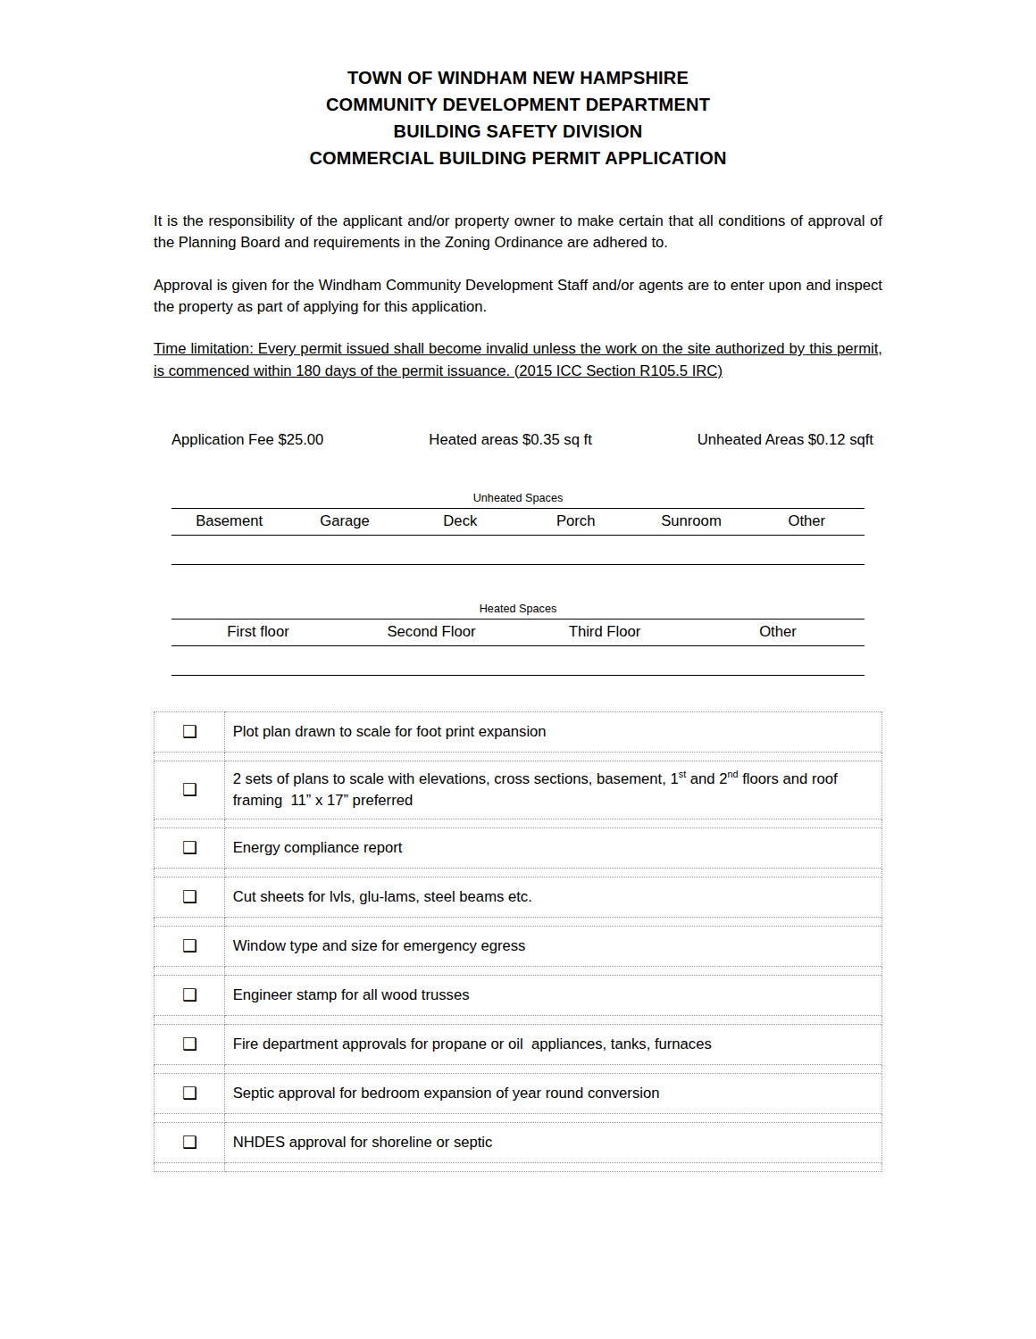TOWN OF WINDHAM NEW HAMPSHIRE
COMMUNITY DEVELOPMENT DEPARTMENT
BUILDING SAFETY DIVISION
COMMERCIAL BUILDING PERMIT APPLICATION
It is the responsibility of the applicant and/or property owner to make certain that all conditions of approval of the Planning Board and requirements in the Zoning Ordinance are adhered to.
Approval is given for the Windham Community Development Staff and/or agents are to enter upon and inspect the property as part of applying for this application.
Time limitation: Every permit issued shall become invalid unless the work on the site authorized by this permit, is commenced within 180 days of the permit issuance. (2015 ICC Section R105.5 IRC)
Application Fee $25.00 Heated areas $0.35 sq ft Unheated Areas $0.12 sqft
Unheated Spaces
| Basement | Garage | Deck | Porch | Sunroom | Other |
Heated Spaces
| First floor | Second Floor | Third Floor | Other |
| ❑ | Plot plan drawn to scale for foot print expansion |
| ❑ | 2 sets of plans to scale with elevations, cross sections, basement, 1 st and 2 nd floors and roof framing 11” x 17” preferred |
| ❑ | Energy compliance report |
| ❑ | Cut sheets for lvls, glu-lams, steel beams etc. |
| ❑ | Window type and size for emergency egress |
| ❑ | Engineer stamp for all wood trusses |
| ❑ | Fire department approvals for propane or oil appliances, tanks, furnaces |
| ❑ | Septic approval for bedroom expansion of year round conversion |
| ❑ | NHDES approval for shoreline or septic |